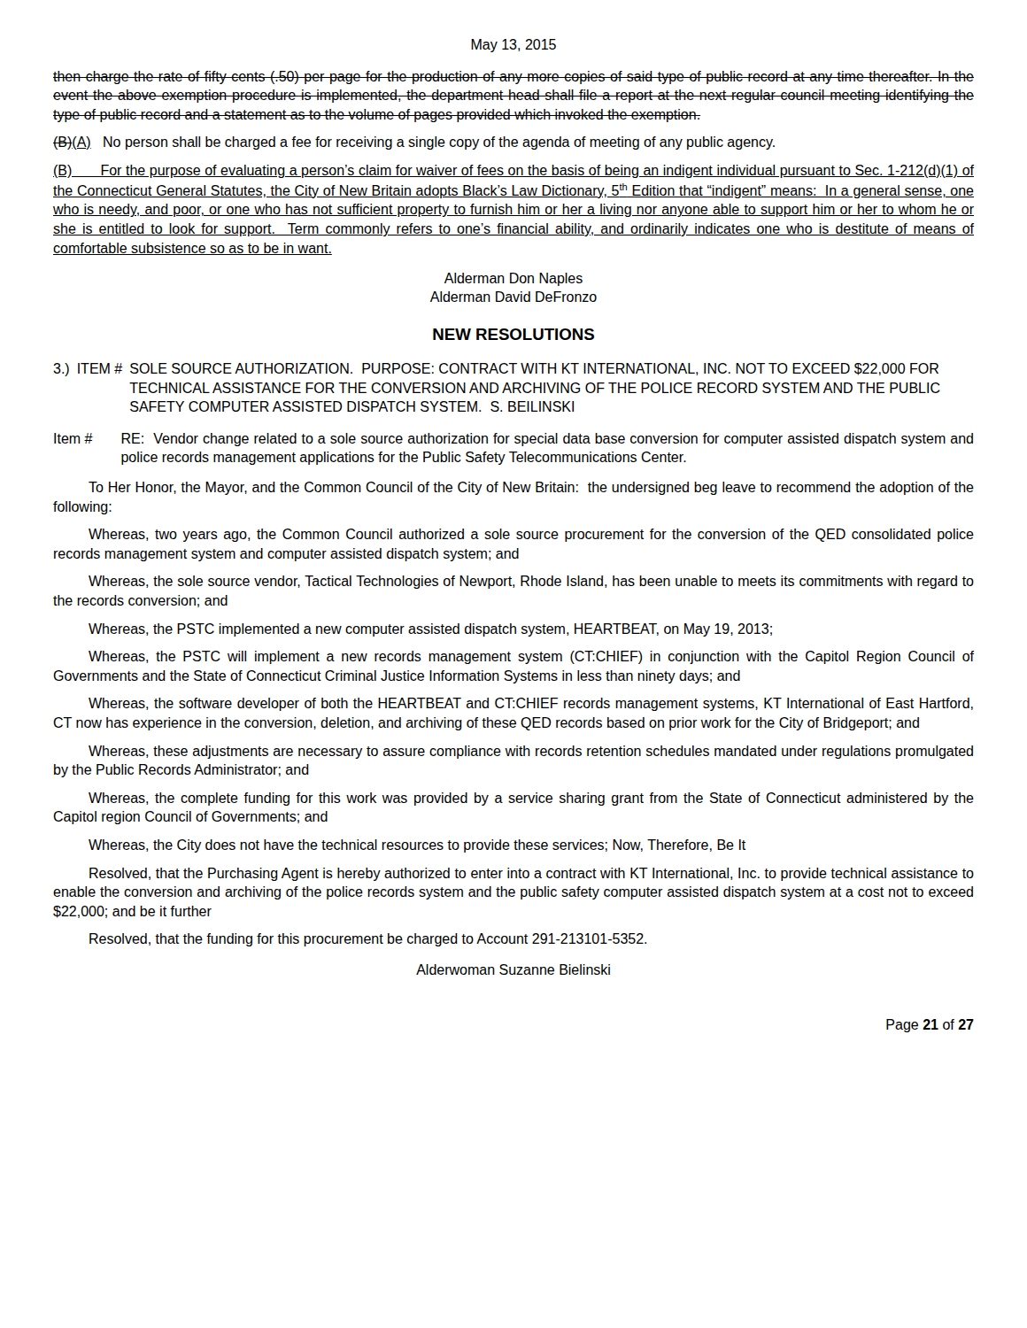May 13, 2015
then charge the rate of fifty cents (.50) per page for the production of any more copies of said type of public record at any time thereafter. In the event the above exemption procedure is implemented, the department head shall file a report at the next regular council meeting identifying the type of public record and a statement as to the volume of pages provided which invoked the exemption.
(B)(A) No person shall be charged a fee for receiving a single copy of the agenda of meeting of any public agency.
(B) For the purpose of evaluating a person’s claim for waiver of fees on the basis of being an indigent individual pursuant to Sec. 1-212(d)(1) of the Connecticut General Statutes, the City of New Britain adopts Black’s Law Dictionary, 5th Edition that “indigent” means: In a general sense, one who is needy, and poor, or one who has not sufficient property to furnish him or her a living nor anyone able to support him or her to whom he or she is entitled to look for support. Term commonly refers to one’s financial ability, and ordinarily indicates one who is destitute of means of comfortable subsistence so as to be in want.
Alderman Don Naples
Alderman David DeFronzo
NEW RESOLUTIONS
3.) ITEM # SOLE SOURCE AUTHORIZATION. PURPOSE: CONTRACT WITH KT INTERNATIONAL, INC. NOT TO EXCEED $22,000 FOR TECHNICAL ASSISTANCE FOR THE CONVERSION AND ARCHIVING OF THE POLICE RECORD SYSTEM AND THE PUBLIC SAFETY COMPUTER ASSISTED DISPATCH SYSTEM. S. BEILINSKI
Item # RE: Vendor change related to a sole source authorization for special data base conversion for computer assisted dispatch system and police records management applications for the Public Safety Telecommunications Center.
To Her Honor, the Mayor, and the Common Council of the City of New Britain: the undersigned beg leave to recommend the adoption of the following:
Whereas, two years ago, the Common Council authorized a sole source procurement for the conversion of the QED consolidated police records management system and computer assisted dispatch system; and
Whereas, the sole source vendor, Tactical Technologies of Newport, Rhode Island, has been unable to meets its commitments with regard to the records conversion; and
Whereas, the PSTC implemented a new computer assisted dispatch system, HEARTBEAT, on May 19, 2013;
Whereas, the PSTC will implement a new records management system (CT:CHIEF) in conjunction with the Capitol Region Council of Governments and the State of Connecticut Criminal Justice Information Systems in less than ninety days; and
Whereas, the software developer of both the HEARTBEAT and CT:CHIEF records management systems, KT International of East Hartford, CT now has experience in the conversion, deletion, and archiving of these QED records based on prior work for the City of Bridgeport; and
Whereas, these adjustments are necessary to assure compliance with records retention schedules mandated under regulations promulgated by the Public Records Administrator; and
Whereas, the complete funding for this work was provided by a service sharing grant from the State of Connecticut administered by the Capitol region Council of Governments; and
Whereas, the City does not have the technical resources to provide these services; Now, Therefore, Be It
Resolved, that the Purchasing Agent is hereby authorized to enter into a contract with KT International, Inc. to provide technical assistance to enable the conversion and archiving of the police records system and the public safety computer assisted dispatch system at a cost not to exceed $22,000; and be it further
Resolved, that the funding for this procurement be charged to Account 291-213101-5352.
Alderwoman Suzanne Bielinski
Page 21 of 27